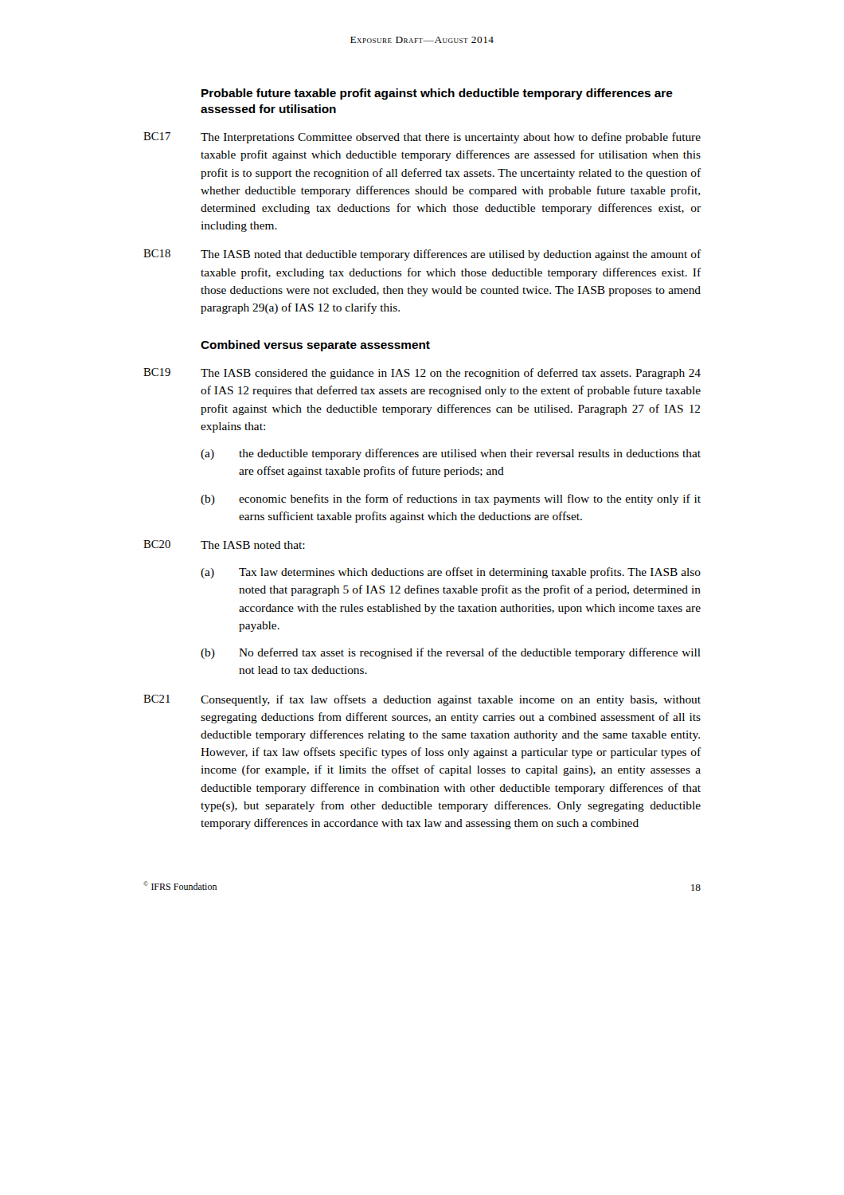Exposure Draft—August 2014
Probable future taxable profit against which deductible temporary differences are assessed for utilisation
BC17
The Interpretations Committee observed that there is uncertainty about how to define probable future taxable profit against which deductible temporary differences are assessed for utilisation when this profit is to support the recognition of all deferred tax assets. The uncertainty related to the question of whether deductible temporary differences should be compared with probable future taxable profit, determined excluding tax deductions for which those deductible temporary differences exist, or including them.
BC18
The IASB noted that deductible temporary differences are utilised by deduction against the amount of taxable profit, excluding tax deductions for which those deductible temporary differences exist. If those deductions were not excluded, then they would be counted twice. The IASB proposes to amend paragraph 29(a) of IAS 12 to clarify this.
Combined versus separate assessment
BC19
The IASB considered the guidance in IAS 12 on the recognition of deferred tax assets. Paragraph 24 of IAS 12 requires that deferred tax assets are recognised only to the extent of probable future taxable profit against which the deductible temporary differences can be utilised. Paragraph 27 of IAS 12 explains that:
(a)
the deductible temporary differences are utilised when their reversal results in deductions that are offset against taxable profits of future periods; and
(b)
economic benefits in the form of reductions in tax payments will flow to the entity only if it earns sufficient taxable profits against which the deductions are offset.
BC20
The IASB noted that:
(a)
Tax law determines which deductions are offset in determining taxable profits. The IASB also noted that paragraph 5 of IAS 12 defines taxable profit as the profit of a period, determined in accordance with the rules established by the taxation authorities, upon which income taxes are payable.
(b)
No deferred tax asset is recognised if the reversal of the deductible temporary difference will not lead to tax deductions.
BC21
Consequently, if tax law offsets a deduction against taxable income on an entity basis, without segregating deductions from different sources, an entity carries out a combined assessment of all its deductible temporary differences relating to the same taxation authority and the same taxable entity. However, if tax law offsets specific types of loss only against a particular type or particular types of income (for example, if it limits the offset of capital losses to capital gains), an entity assesses a deductible temporary difference in combination with other deductible temporary differences of that type(s), but separately from other deductible temporary differences. Only segregating deductible temporary differences in accordance with tax law and assessing them on such a combined
© IFRS Foundation
18